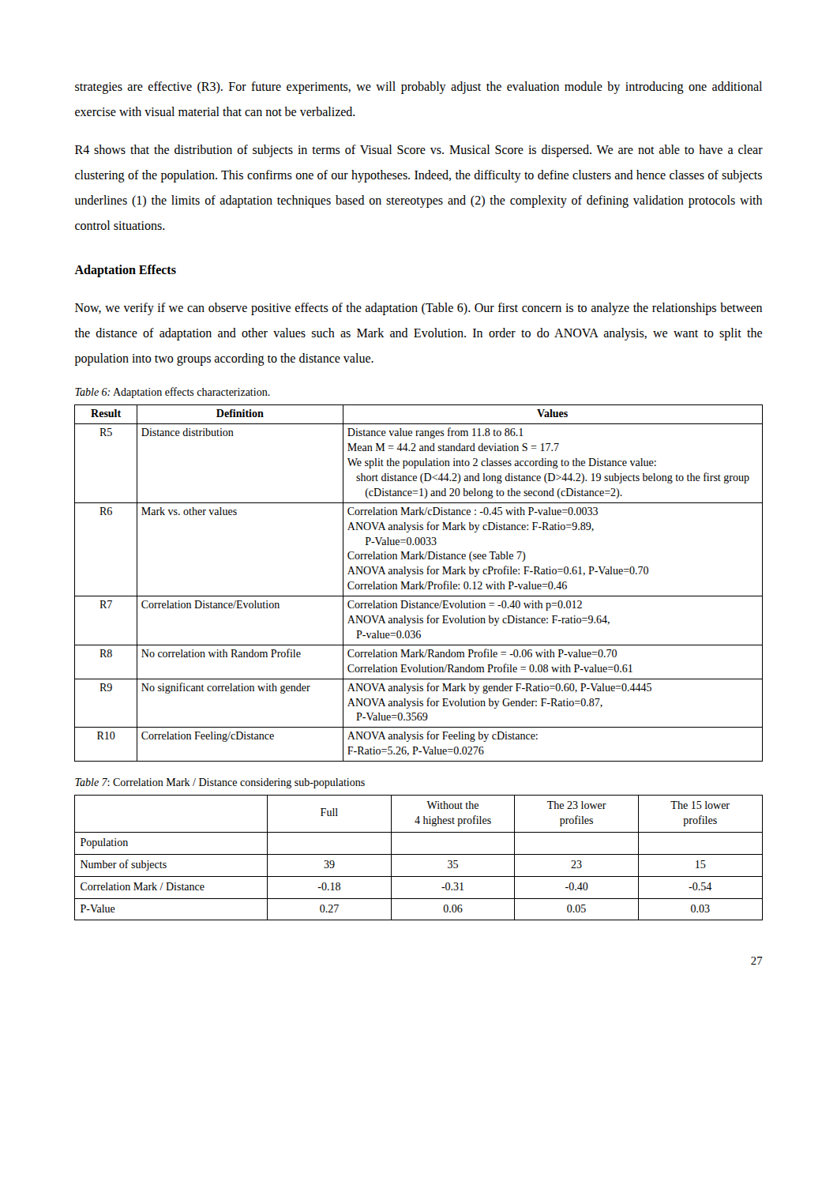strategies are effective (R3). For future experiments, we will probably adjust the evaluation module by introducing one additional exercise with visual material that can not be verbalized.
R4 shows that the distribution of subjects in terms of Visual Score vs. Musical Score is dispersed. We are not able to have a clear clustering of the population. This confirms one of our hypotheses. Indeed, the difficulty to define clusters and hence classes of subjects underlines (1) the limits of adaptation techniques based on stereotypes and (2) the complexity of defining validation protocols with control situations.
Adaptation Effects
Now, we verify if we can observe positive effects of the adaptation (Table 6). Our first concern is to analyze the relationships between the distance of adaptation and other values such as Mark and Evolution. In order to do ANOVA analysis, we want to split the population into two groups according to the distance value.
Table 6: Adaptation effects characterization.
| Result | Definition | Values |
| --- | --- | --- |
| R5 | Distance distribution | Distance value ranges from 11.8 to 86.1 Mean M = 44.2 and standard deviation S = 17.7 We split the population into 2 classes according to the Distance value: short distance (D<44.2) and long distance (D>44.2). 19 subjects belong to the first group (cDistance=1) and 20 belong to the second (cDistance=2). |
| R6 | Mark vs. other values | Correlation Mark/cDistance : -0.45 with P-value=0.0033 ANOVA analysis for Mark by cDistance: F-Ratio=9.89, P-Value=0.0033 Correlation Mark/Distance (see Table 7) ANOVA analysis for Mark by cProfile: F-Ratio=0.61, P-Value=0.70 Correlation Mark/Profile: 0.12 with P-value=0.46 |
| R7 | Correlation Distance/Evolution | Correlation Distance/Evolution = -0.40 with p=0.012 ANOVA analysis for Evolution by cDistance: F-ratio=9.64, P-value=0.036 |
| R8 | No correlation with Random Profile | Correlation Mark/Random Profile = -0.06 with P-value=0.70 Correlation Evolution/Random Profile = 0.08 with P-value=0.61 |
| R9 | No significant correlation with gender | ANOVA analysis for Mark by gender F-Ratio=0.60, P-Value=0.4445 ANOVA analysis for Evolution by Gender: F-Ratio=0.87, P-Value=0.3569 |
| R10 | Correlation Feeling/cDistance | ANOVA analysis for Feeling by cDistance: F-Ratio=5.26, P-Value=0.0276 |
Table 7: Correlation Mark / Distance considering sub-populations
| | Full | Without the 4 highest profiles | The 23 lower profiles | The 15 lower profiles |
| --- | --- | --- | --- | --- |
| Population | | | | |
| Number of subjects | 39 | 35 | 23 | 15 |
| Correlation Mark / Distance | -0.18 | -0.31 | -0.40 | -0.54 |
| P-Value | 0.27 | 0.06 | 0.05 | 0.03 |
27